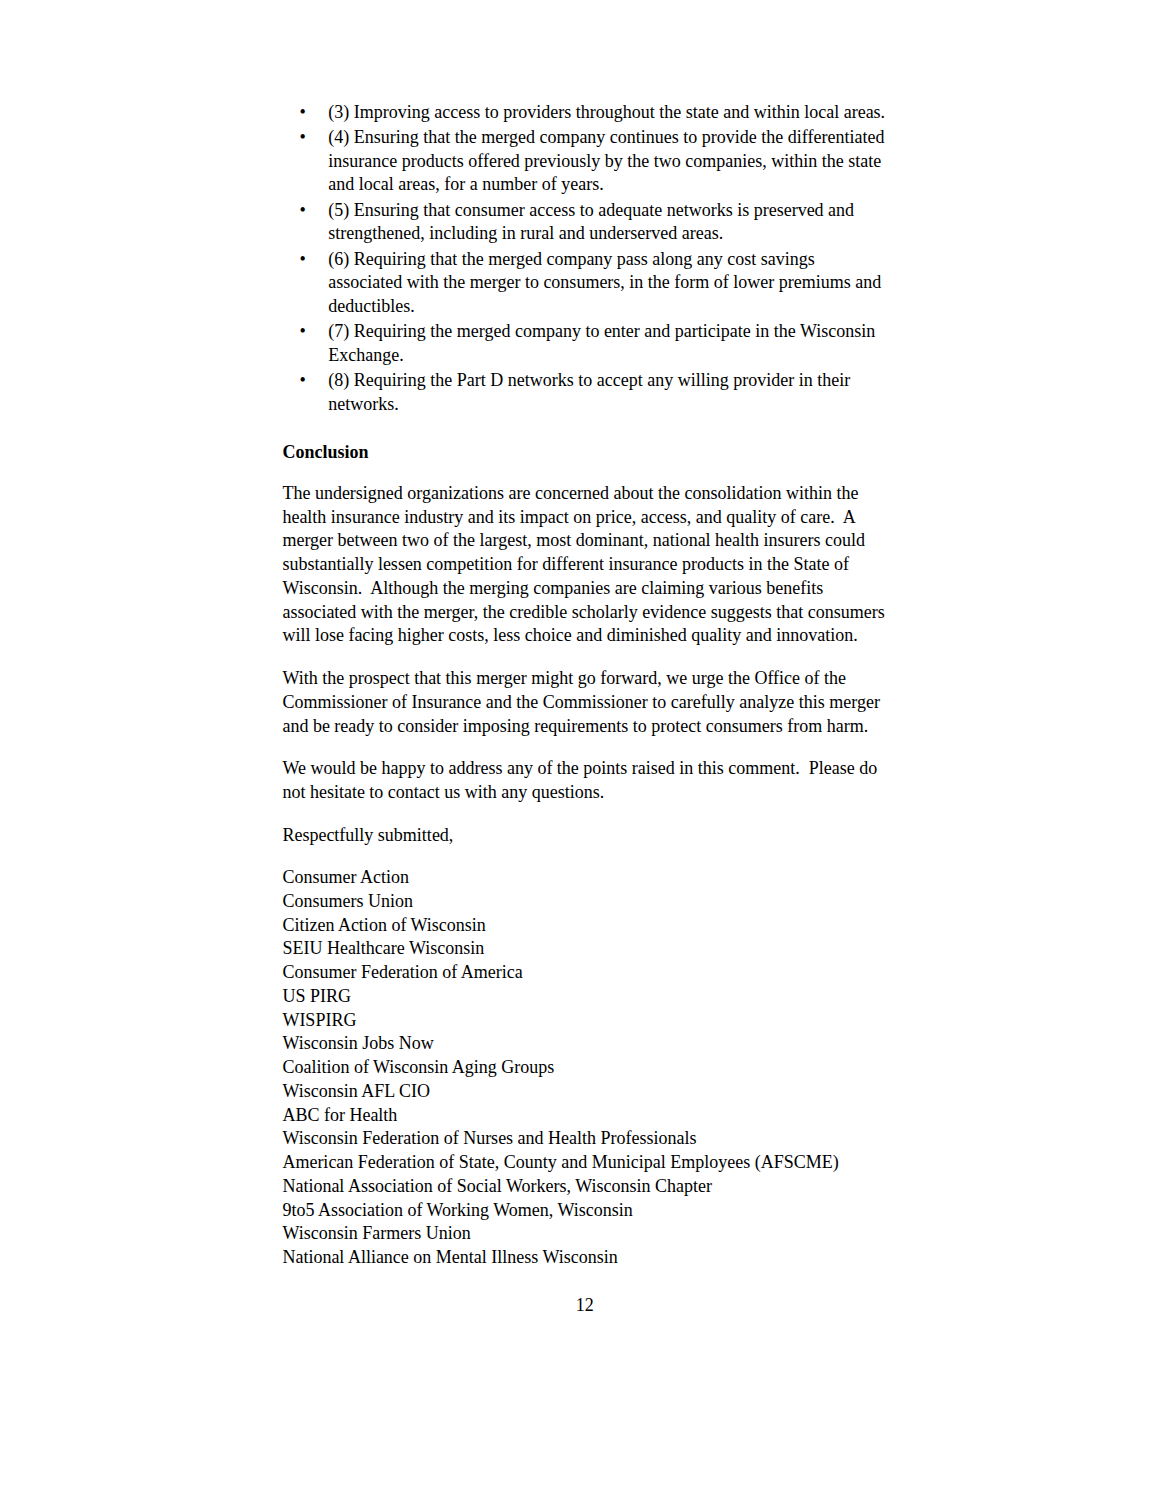(3) Improving access to providers throughout the state and within local areas.
(4) Ensuring that the merged company continues to provide the differentiated insurance products offered previously by the two companies, within the state and local areas, for a number of years.
(5) Ensuring that consumer access to adequate networks is preserved and strengthened, including in rural and underserved areas.
(6) Requiring that the merged company pass along any cost savings associated with the merger to consumers, in the form of lower premiums and deductibles.
(7) Requiring the merged company to enter and participate in the Wisconsin Exchange.
(8) Requiring the Part D networks to accept any willing provider in their networks.
Conclusion
The undersigned organizations are concerned about the consolidation within the health insurance industry and its impact on price, access, and quality of care. A merger between two of the largest, most dominant, national health insurers could substantially lessen competition for different insurance products in the State of Wisconsin. Although the merging companies are claiming various benefits associated with the merger, the credible scholarly evidence suggests that consumers will lose facing higher costs, less choice and diminished quality and innovation.
With the prospect that this merger might go forward, we urge the Office of the Commissioner of Insurance and the Commissioner to carefully analyze this merger and be ready to consider imposing requirements to protect consumers from harm.
We would be happy to address any of the points raised in this comment. Please do not hesitate to contact us with any questions.
Respectfully submitted,
Consumer Action
Consumers Union
Citizen Action of Wisconsin
SEIU Healthcare Wisconsin
Consumer Federation of America
US PIRG
WISPIRG
Wisconsin Jobs Now
Coalition of Wisconsin Aging Groups
Wisconsin AFL CIO
ABC for Health
Wisconsin Federation of Nurses and Health Professionals
American Federation of State, County and Municipal Employees (AFSCME)
National Association of Social Workers, Wisconsin Chapter
9to5 Association of Working Women, Wisconsin
Wisconsin Farmers Union
National Alliance on Mental Illness Wisconsin
12